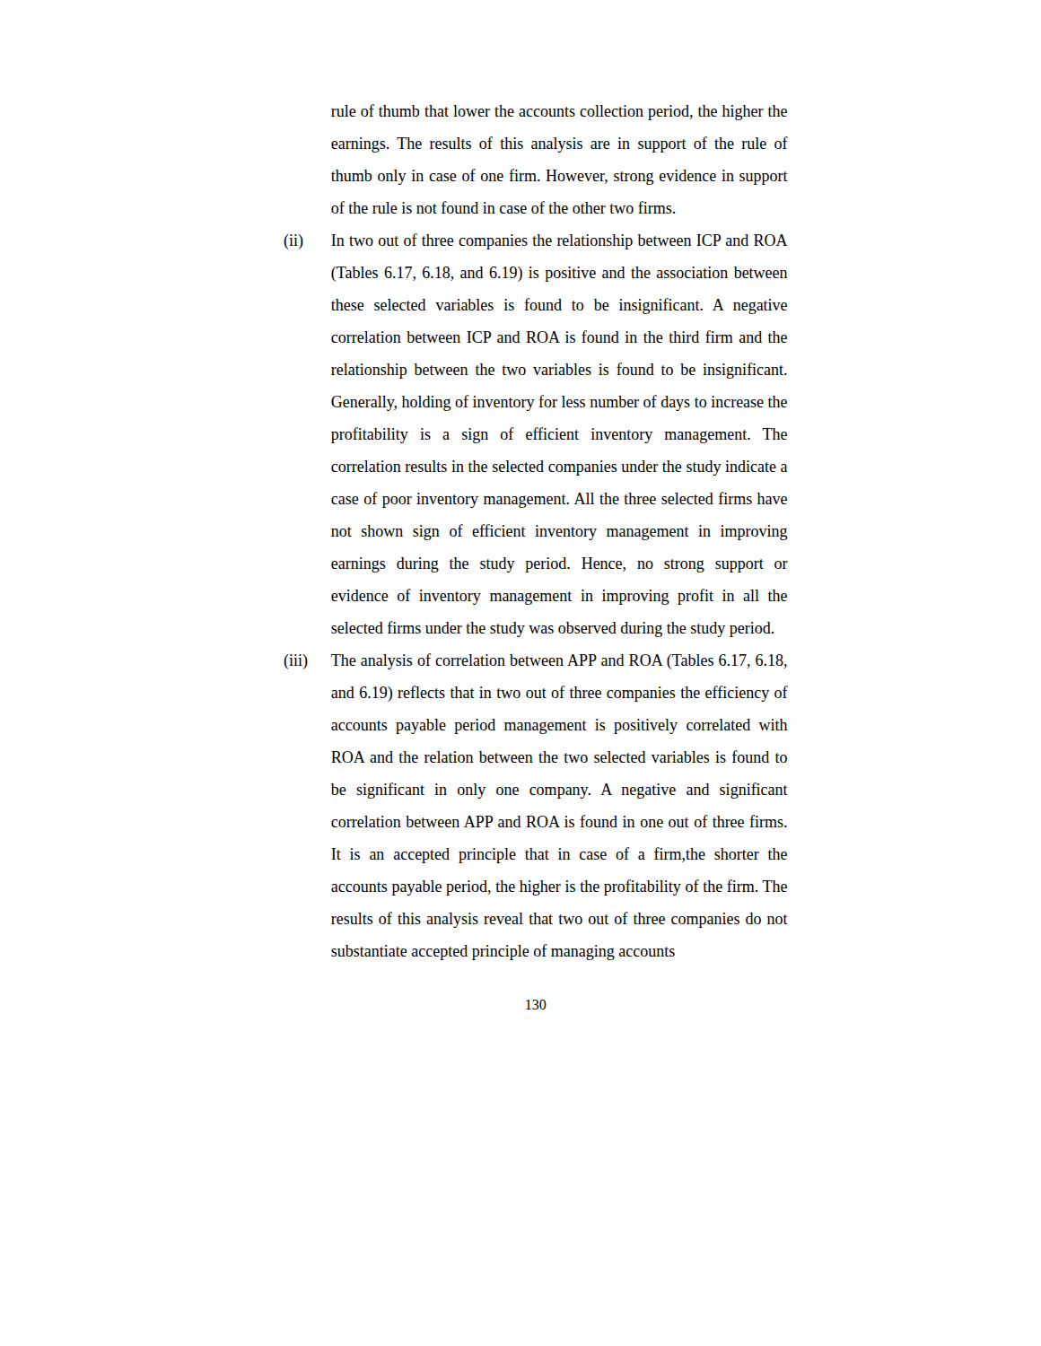rule of thumb that lower the accounts collection period, the higher the earnings. The results of this analysis are in support of the rule of thumb only in case of one firm. However, strong evidence in support of the rule is not found in case of the other two firms.
(ii)
In two out of three companies the relationship between ICP and ROA (Tables 6.17, 6.18, and 6.19) is positive and the association between these selected variables is found to be insignificant. A negative correlation between ICP and ROA is found in the third firm and the relationship between the two variables is found to be insignificant. Generally, holding of inventory for less number of days to increase the profitability is a sign of efficient inventory management. The correlation results in the selected companies under the study indicate a case of poor inventory management. All the three selected firms have not shown sign of efficient inventory management in improving earnings during the study period. Hence, no strong support or evidence of inventory management in improving profit in all the selected firms under the study was observed during the study period.
(iii)
The analysis of correlation between APP and ROA (Tables 6.17, 6.18, and 6.19) reflects that in two out of three companies the efficiency of accounts payable period management is positively correlated with ROA and the relation between the two selected variables is found to be significant in only one company. A negative and significant correlation between APP and ROA is found in one out of three firms. It is an accepted principle that in case of a firm,the shorter the accounts payable period, the higher is the profitability of the firm. The results of this analysis reveal that two out of three companies do not substantiate accepted principle of managing accounts
130